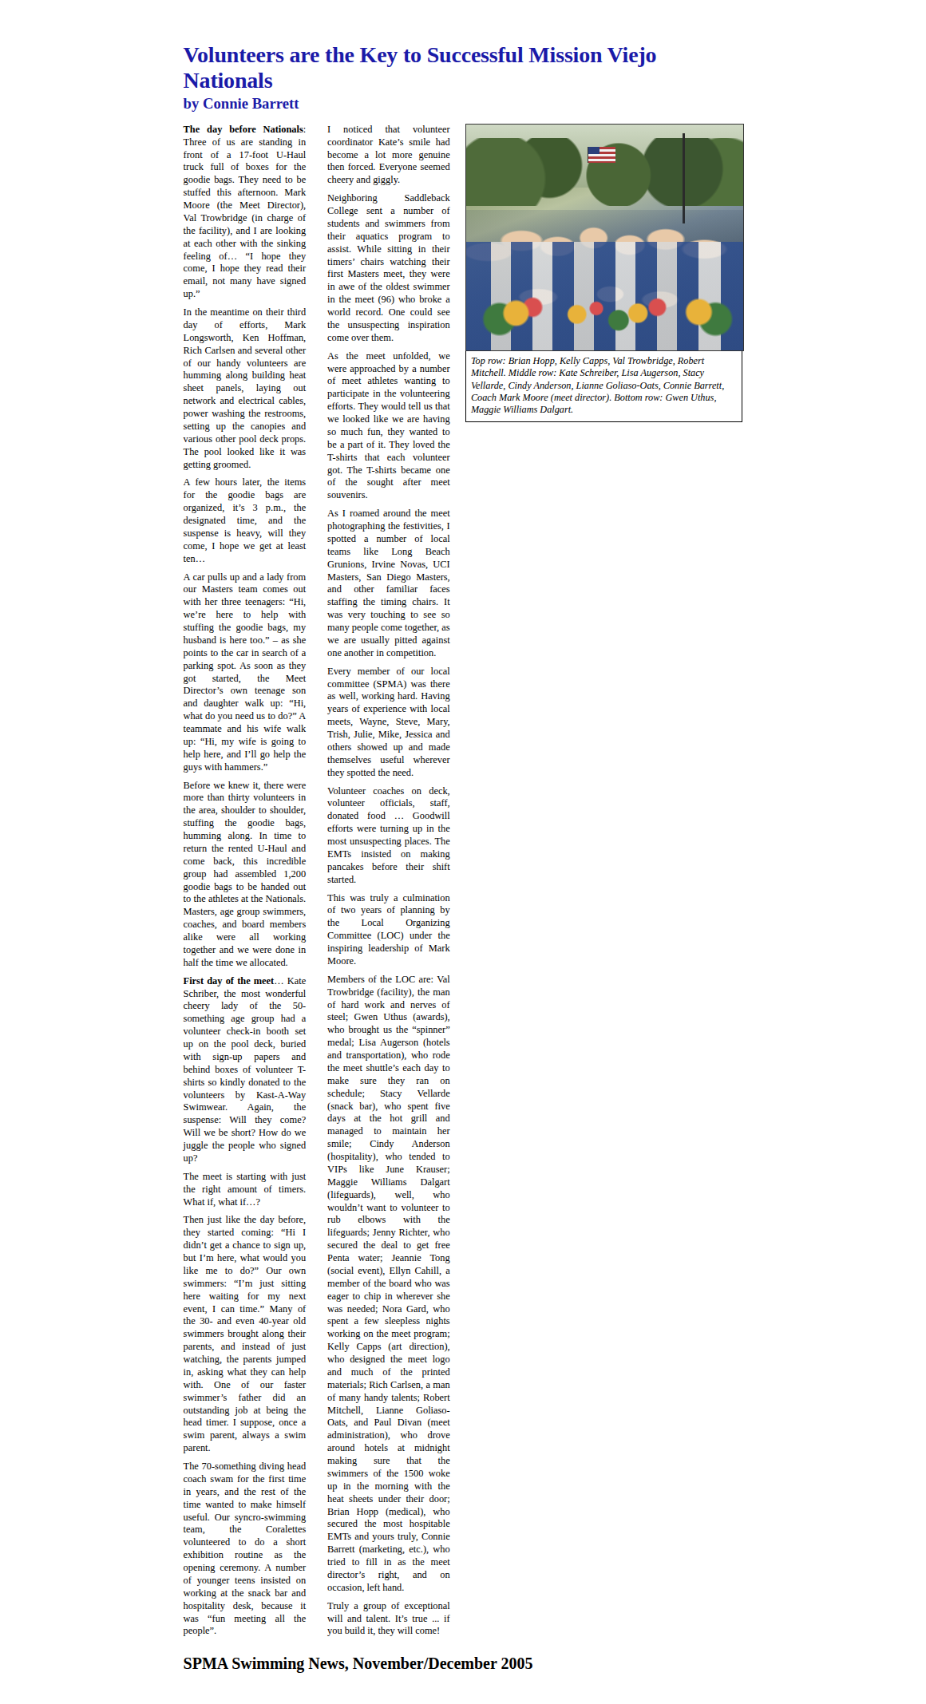Volunteers are the Key to Successful Mission Viejo Nationals
by Connie Barrett
Top row: Brian Hopp, Kelly Capps, Val Trowbridge, Robert Mitchell. Middle row: Kate Schreiber, Lisa Augerson, Stacy Vellarde, Cindy Anderson, Lianne Goliaso-Oats, Connie Barrett, Coach Mark Moore (meet director). Bottom row: Gwen Uthus, Maggie Williams Dalgart.
The day before Nationals: Three of us are standing in front of a 17-foot U-Haul truck full of boxes for the goodie bags. They need to be stuffed this afternoon. Mark Moore (the Meet Director), Val Trowbridge (in charge of the facility), and I are looking at each other with the sinking feeling of… “I hope they come, I hope they read their email, not many have signed up.”
In the meantime on their third day of efforts, Mark Longsworth, Ken Hoffman, Rich Carlsen and several other of our handy volunteers are humming along building heat sheet panels, laying out network and electrical cables, power washing the restrooms, setting up the canopies and various other pool deck props. The pool looked like it was getting groomed.
A few hours later, the items for the goodie bags are organized, it’s 3 p.m., the designated time, and the suspense is heavy, will they come, I hope we get at least ten…
A car pulls up and a lady from our Masters team comes out with her three teenagers: “Hi, we’re here to help with stuffing the goodie bags, my husband is here too.” – as she points to the car in search of a parking spot. As soon as they got started, the Meet Director’s own teenage son and daughter walk up: “Hi, what do you need us to do?” A teammate and his wife walk up: “Hi, my wife is going to help here, and I’ll go help the guys with hammers.”
Before we knew it, there were more than thirty volunteers in the area, shoulder to shoulder, stuffing the goodie bags, humming along. In time to return the rented U-Haul and come back, this incredible group had assembled 1,200 goodie bags to be handed out to the athletes at the Nationals. Masters, age group swimmers, coaches, and board members alike were all working together and we were done in half the time we allocated.
First day of the meet… Kate Schriber, the most wonderful cheery lady of the 50-something age group had a volunteer check-in booth set up on the pool deck, buried with sign-up papers and behind boxes of volunteer T-shirts so kindly donated to the volunteers by Kast-A-Way Swimwear. Again, the suspense: Will they come? Will we be short? How do we juggle the people who signed up?
The meet is starting with just the right amount of timers. What if, what if…?
Then just like the day before, they started coming: “Hi I didn’t get a chance to sign up, but I’m here, what would you like me to do?” Our own swimmers: “I’m just sitting here waiting for my next event, I can time.” Many of the 30- and even 40-year old swimmers brought along their parents, and instead of just watching, the parents jumped in, asking what they can help with. One of our faster swimmer’s father did an outstanding job at being the head timer. I suppose, once a swim parent, always a swim parent.
The 70-something diving head coach swam for the first time in years, and the rest of the time wanted to make himself useful. Our syncro-swimming team, the Coralettes volunteered to do a short exhibition routine as the opening ceremony. A number of younger teens insisted on working at the snack bar and hospitality desk, because it was “fun meeting all the people”.
I noticed that volunteer coordinator Kate’s smile had become a lot more genuine then forced. Everyone seemed cheery and giggly.
Neighboring Saddleback College sent a number of students and swimmers from their aquatics program to assist. While sitting in their timers’ chairs watching their first Masters meet, they were in awe of the oldest swimmer in the meet (96) who broke a world record. One could see the unsuspecting inspiration come over them.
As the meet unfolded, we were approached by a number of meet athletes wanting to participate in the volunteering efforts. They would tell us that we looked like we are having so much fun, they wanted to be a part of it. They loved the T-shirts that each volunteer got. The T-shirts became one of the sought after meet souvenirs.
As I roamed around the meet photographing the festivities, I spotted a number of local teams like Long Beach Grunions, Irvine Novas, UCI Masters, San Diego Masters, and other familiar faces staffing the timing chairs. It was very touching to see so many people come together, as we are usually pitted against one another in competition.
Every member of our local committee (SPMA) was there as well, working hard. Having years of experience with local meets, Wayne, Steve, Mary, Trish, Julie, Mike, Jessica and others showed up and made themselves useful wherever they spotted the need.
Volunteer coaches on deck, volunteer officials, staff, donated food … Goodwill efforts were turning up in the most unsuspecting places. The EMTs insisted on making pancakes before their shift started.
This was truly a culmination of two years of planning by the Local Organizing Committee (LOC) under the inspiring leadership of Mark Moore.
Members of the LOC are: Val Trowbridge (facility), the man of hard work and nerves of steel; Gwen Uthus (awards), who brought us the “spinner” medal; Lisa Augerson (hotels and transportation), who rode the meet shuttle’s each day to make sure they ran on schedule; Stacy Vellarde (snack bar), who spent five days at the hot grill and managed to maintain her smile; Cindy Anderson (hospitality), who tended to VIPs like June Krauser; Maggie Williams Dalgart (lifeguards), well, who wouldn’t want to volunteer to rub elbows with the lifeguards; Jenny Richter, who secured the deal to get free Penta water; Jeannie Tong (social event), Ellyn Cahill, a member of the board who was eager to chip in wherever she was needed; Nora Gard, who spent a few sleepless nights working on the meet program; Kelly Capps (art direction), who designed the meet logo and much of the printed materials; Rich Carlsen, a man of many handy talents; Robert Mitchell, Lianne Goliaso-Oats, and Paul Divan (meet administration), who drove around hotels at midnight making sure that the swimmers of the 1500 woke up in the morning with the heat sheets under their door; Brian Hopp (medical), who secured the most hospitable EMTs and yours truly, Connie Barrett (marketing, etc.), who tried to fill in as the meet director’s right, and on occasion, left hand.
Truly a group of exceptional will and talent. It’s true ... if you build it, they will come!
SPMA Swimming News, November/December 2005